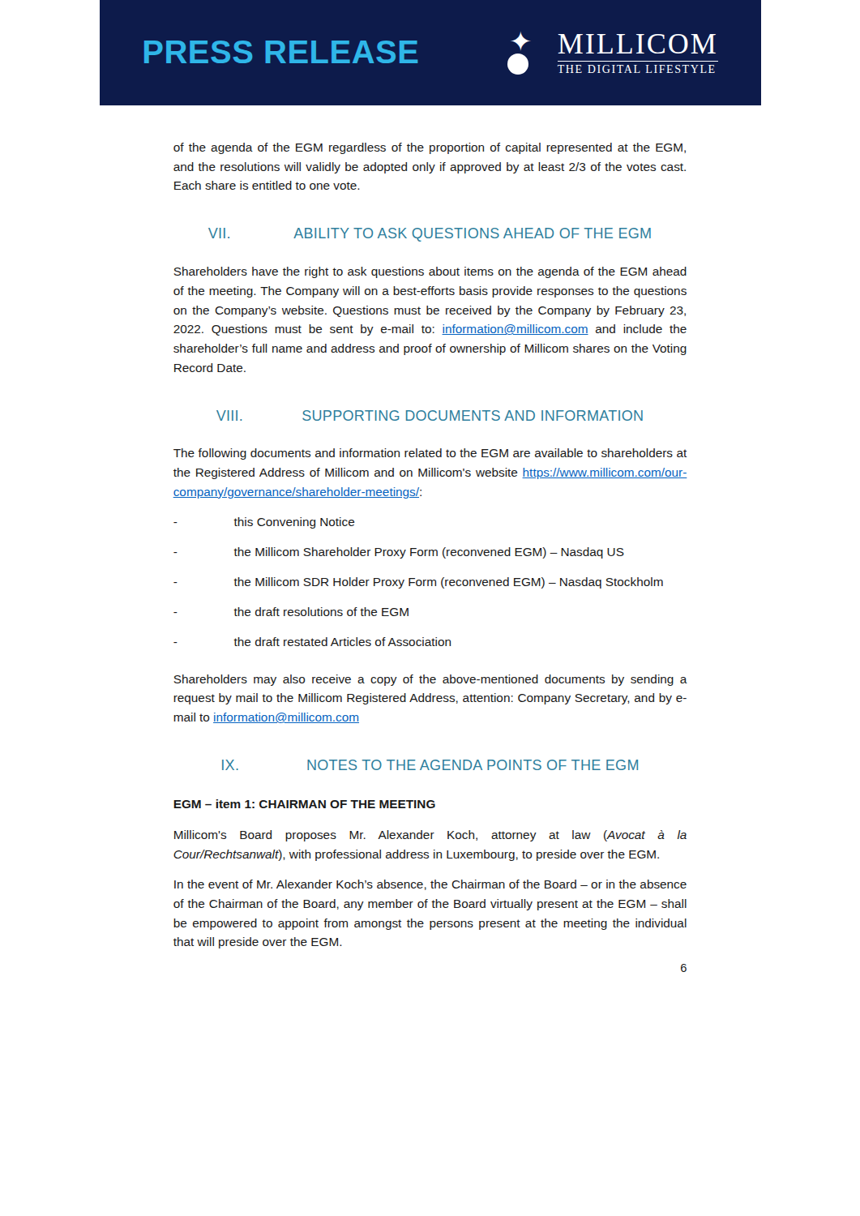PRESS RELEASE
✦
MILLICOM
THE DIGITAL LIFESTYLE
of the agenda of the EGM regardless of the proportion of capital represented at the EGM, and the resolutions will validly be adopted only if approved by at least 2/3 of the votes cast. Each share is entitled to one vote.
VII. ABILITY TO ASK QUESTIONS AHEAD OF THE EGM
Shareholders have the right to ask questions about items on the agenda of the EGM ahead of the meeting. The Company will on a best-efforts basis provide responses to the questions on the Company’s website. Questions must be received by the Company by February 23, 2022. Questions must be sent by e-mail to: information@millicom.com and include the shareholder’s full name and address and proof of ownership of Millicom shares on the Voting Record Date.
VIII. SUPPORTING DOCUMENTS AND INFORMATION
The following documents and information related to the EGM are available to shareholders at the Registered Address of Millicom and on Millicom's website https://www.millicom.com/our-company/governance/shareholder-meetings/:
-this Convening Notice
-the Millicom Shareholder Proxy Form (reconvened EGM) – Nasdaq US
-the Millicom SDR Holder Proxy Form (reconvened EGM) – Nasdaq Stockholm
-the draft resolutions of the EGM
-the draft restated Articles of Association
Shareholders may also receive a copy of the above-mentioned documents by sending a request by mail to the Millicom Registered Address, attention: Company Secretary, and by e-mail to information@millicom.com
IX. NOTES TO THE AGENDA POINTS OF THE EGM
EGM – item 1: CHAIRMAN OF THE MEETING
Millicom's Board proposes Mr. Alexander Koch, attorney at law (Avocat à la Cour/Rechtsanwalt), with professional address in Luxembourg, to preside over the EGM.
In the event of Mr. Alexander Koch’s absence, the Chairman of the Board – or in the absence of the Chairman of the Board, any member of the Board virtually present at the EGM – shall be empowered to appoint from amongst the persons present at the meeting the individual that will preside over the EGM.
6